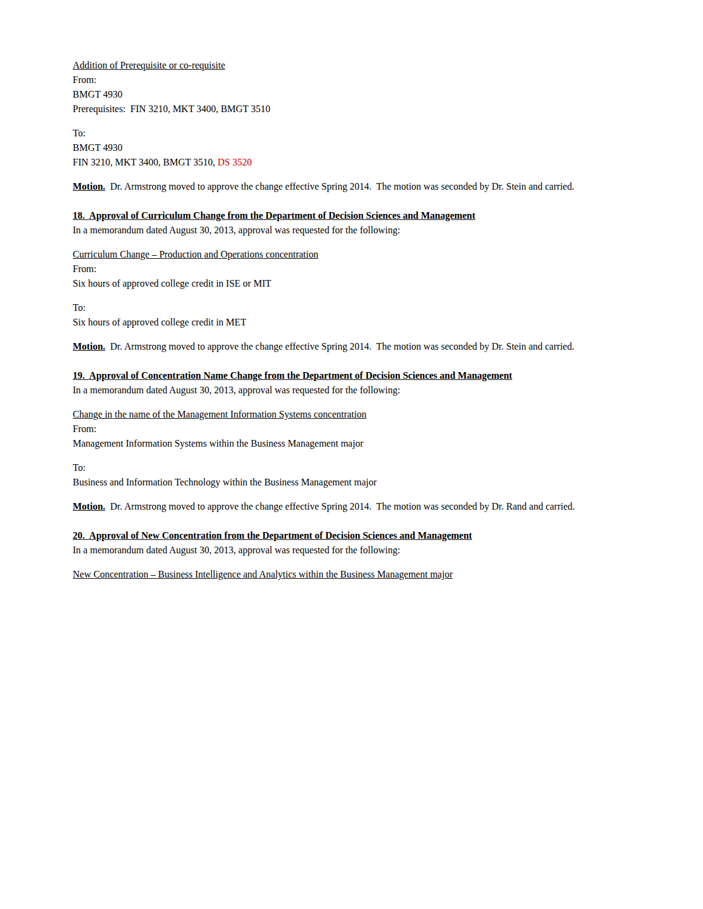Addition of Prerequisite or co-requisite
From:
BMGT 4930
Prerequisites: FIN 3210, MKT 3400, BMGT 3510
To:
BMGT 4930
FIN 3210, MKT 3400, BMGT 3510, DS 3520
Motion. Dr. Armstrong moved to approve the change effective Spring 2014. The motion was seconded by Dr. Stein and carried.
18. Approval of Curriculum Change from the Department of Decision Sciences and Management
In a memorandum dated August 30, 2013, approval was requested for the following:
Curriculum Change – Production and Operations concentration
From:
Six hours of approved college credit in ISE or MIT
To:
Six hours of approved college credit in MET
Motion. Dr. Armstrong moved to approve the change effective Spring 2014. The motion was seconded by Dr. Stein and carried.
19. Approval of Concentration Name Change from the Department of Decision Sciences and Management
In a memorandum dated August 30, 2013, approval was requested for the following:
Change in the name of the Management Information Systems concentration
From:
Management Information Systems within the Business Management major
To:
Business and Information Technology within the Business Management major
Motion. Dr. Armstrong moved to approve the change effective Spring 2014. The motion was seconded by Dr. Rand and carried.
20. Approval of New Concentration from the Department of Decision Sciences and Management
In a memorandum dated August 30, 2013, approval was requested for the following:
New Concentration – Business Intelligence and Analytics within the Business Management major